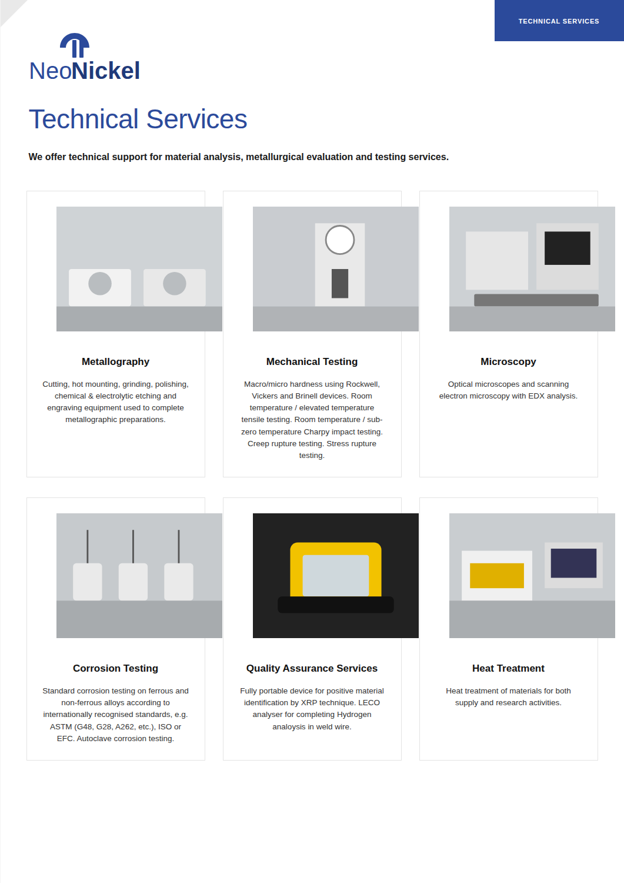Neo Nickel
Technical Services
Technical Services
We offer technical support for material analysis, metallurgical evaluation and testing services.
Metallography
Cutting, hot mounting, grinding, polishing, chemical & electrolytic etching and engraving equipment used to complete metallographic preparations.
Mechanical Testing
Macro/micro hardness using Rockwell, Vickers and Brinell devices. Room temperature / elevated temperature tensile testing. Room temperature / sub-zero temperature Charpy impact testing. Creep rupture testing. Stress rupture testing.
Microscopy
Optical microscopes and scanning electron microscopy with EDX analysis.
Corrosion Testing
Standard corrosion testing on ferrous and non-ferrous alloys according to internationally recognised standards, e.g. ASTM (G48, G28, A262, etc.), ISO or EFC. Autoclave corrosion testing.
Quality Assurance Services
Fully portable device for positive material identification by XRP technique. LECO analyser for completing Hydrogen analoysis in weld wire.
Heat Treatment
Heat treatment of materials for both supply and research activities.